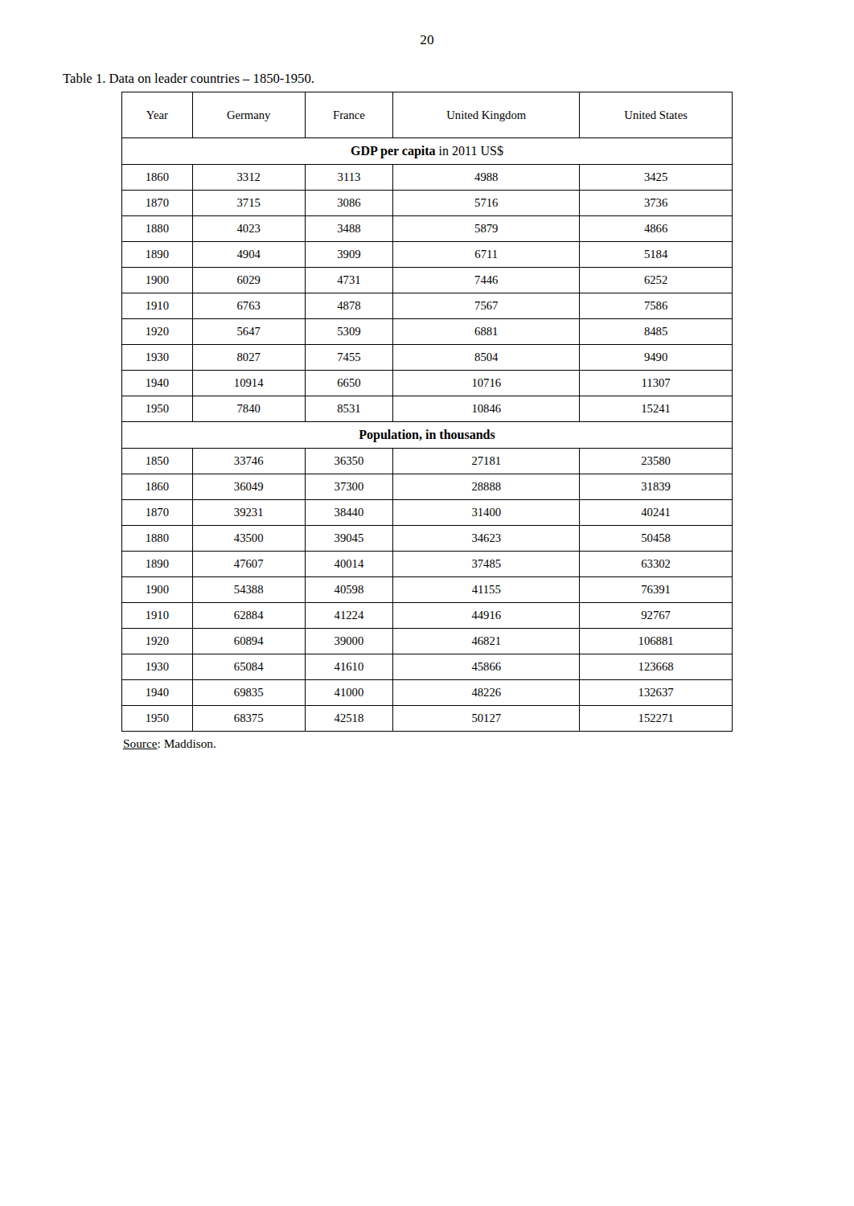20
Table 1. Data on leader countries – 1850-1950.
| Year | Germany | France | United Kingdom | United States |
| --- | --- | --- | --- | --- |
| GDP per capita in 2011 US$ |
| 1860 | 3312 | 3113 | 4988 | 3425 |
| 1870 | 3715 | 3086 | 5716 | 3736 |
| 1880 | 4023 | 3488 | 5879 | 4866 |
| 1890 | 4904 | 3909 | 6711 | 5184 |
| 1900 | 6029 | 4731 | 7446 | 6252 |
| 1910 | 6763 | 4878 | 7567 | 7586 |
| 1920 | 5647 | 5309 | 6881 | 8485 |
| 1930 | 8027 | 7455 | 8504 | 9490 |
| 1940 | 10914 | 6650 | 10716 | 11307 |
| 1950 | 7840 | 8531 | 10846 | 15241 |
| Population, in thousands |
| 1850 | 33746 | 36350 | 27181 | 23580 |
| 1860 | 36049 | 37300 | 28888 | 31839 |
| 1870 | 39231 | 38440 | 31400 | 40241 |
| 1880 | 43500 | 39045 | 34623 | 50458 |
| 1890 | 47607 | 40014 | 37485 | 63302 |
| 1900 | 54388 | 40598 | 41155 | 76391 |
| 1910 | 62884 | 41224 | 44916 | 92767 |
| 1920 | 60894 | 39000 | 46821 | 106881 |
| 1930 | 65084 | 41610 | 45866 | 123668 |
| 1940 | 69835 | 41000 | 48226 | 132637 |
| 1950 | 68375 | 42518 | 50127 | 152271 |
Source: Maddison.